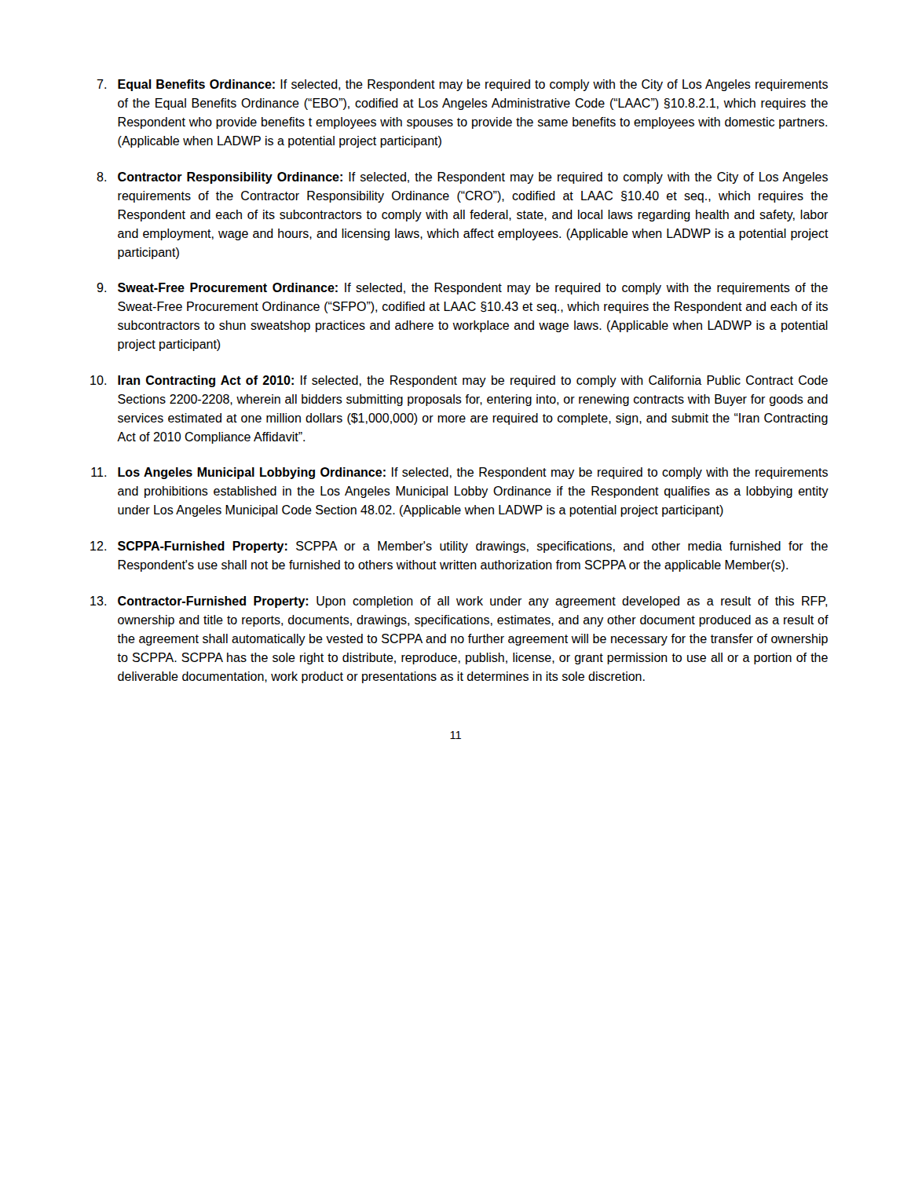Equal Benefits Ordinance: If selected, the Respondent may be required to comply with the City of Los Angeles requirements of the Equal Benefits Ordinance (“EBO”), codified at Los Angeles Administrative Code (“LAAC”) §10.8.2.1, which requires the Respondent who provide benefits t employees with spouses to provide the same benefits to employees with domestic partners. (Applicable when LADWP is a potential project participant)
Contractor Responsibility Ordinance: If selected, the Respondent may be required to comply with the City of Los Angeles requirements of the Contractor Responsibility Ordinance (“CRO”), codified at LAAC §10.40 et seq., which requires the Respondent and each of its subcontractors to comply with all federal, state, and local laws regarding health and safety, labor and employment, wage and hours, and licensing laws, which affect employees. (Applicable when LADWP is a potential project participant)
Sweat-Free Procurement Ordinance: If selected, the Respondent may be required to comply with the requirements of the Sweat-Free Procurement Ordinance (“SFPO”), codified at LAAC §10.43 et seq., which requires the Respondent and each of its subcontractors to shun sweatshop practices and adhere to workplace and wage laws. (Applicable when LADWP is a potential project participant)
Iran Contracting Act of 2010: If selected, the Respondent may be required to comply with California Public Contract Code Sections 2200-2208, wherein all bidders submitting proposals for, entering into, or renewing contracts with Buyer for goods and services estimated at one million dollars ($1,000,000) or more are required to complete, sign, and submit the “Iran Contracting Act of 2010 Compliance Affidavit”.
Los Angeles Municipal Lobbying Ordinance: If selected, the Respondent may be required to comply with the requirements and prohibitions established in the Los Angeles Municipal Lobby Ordinance if the Respondent qualifies as a lobbying entity under Los Angeles Municipal Code Section 48.02. (Applicable when LADWP is a potential project participant)
SCPPA-Furnished Property: SCPPA or a Member's utility drawings, specifications, and other media furnished for the Respondent's use shall not be furnished to others without written authorization from SCPPA or the applicable Member(s).
Contractor-Furnished Property: Upon completion of all work under any agreement developed as a result of this RFP, ownership and title to reports, documents, drawings, specifications, estimates, and any other document produced as a result of the agreement shall automatically be vested to SCPPA and no further agreement will be necessary for the transfer of ownership to SCPPA. SCPPA has the sole right to distribute, reproduce, publish, license, or grant permission to use all or a portion of the deliverable documentation, work product or presentations as it determines in its sole discretion.
11